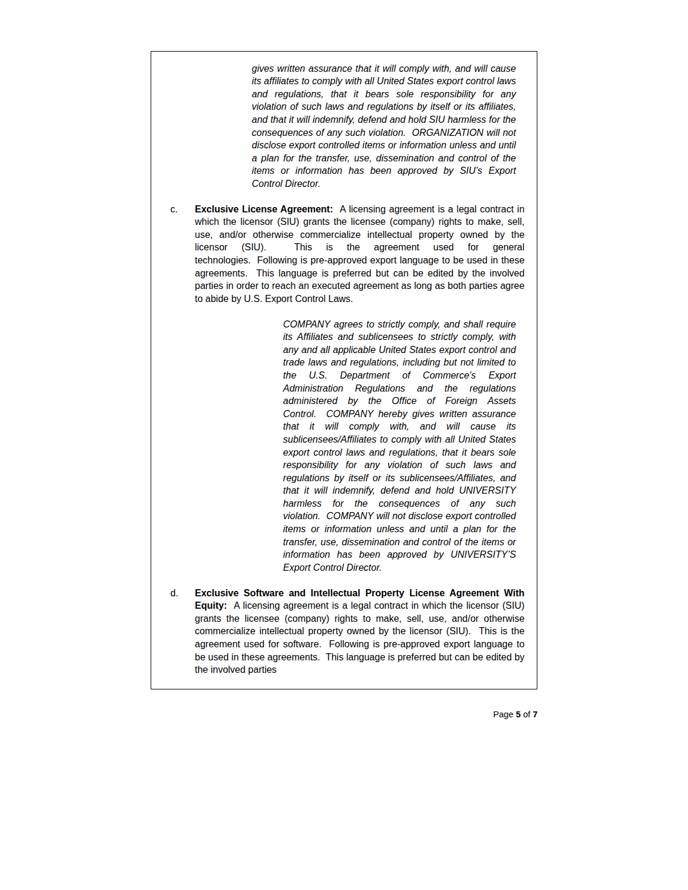gives written assurance that it will comply with, and will cause its affiliates to comply with all United States export control laws and regulations, that it bears sole responsibility for any violation of such laws and regulations by itself or its affiliates, and that it will indemnify, defend and hold SIU harmless for the consequences of any such violation. ORGANIZATION will not disclose export controlled items or information unless and until a plan for the transfer, use, dissemination and control of the items or information has been approved by SIU’s Export Control Director.
c. Exclusive License Agreement: A licensing agreement is a legal contract in which the licensor (SIU) grants the licensee (company) rights to make, sell, use, and/or otherwise commercialize intellectual property owned by the licensor (SIU). This is the agreement used for general technologies. Following is pre-approved export language to be used in these agreements. This language is preferred but can be edited by the involved parties in order to reach an executed agreement as long as both parties agree to abide by U.S. Export Control Laws.
COMPANY agrees to strictly comply, and shall require its Affiliates and sublicensees to strictly comply, with any and all applicable United States export control and trade laws and regulations, including but not limited to the U.S. Department of Commerce’s Export Administration Regulations and the regulations administered by the Office of Foreign Assets Control. COMPANY hereby gives written assurance that it will comply with, and will cause its sublicensees/Affiliates to comply with all United States export control laws and regulations, that it bears sole responsibility for any violation of such laws and regulations by itself or its sublicensees/Affiliates, and that it will indemnify, defend and hold UNIVERSITY harmless for the consequences of any such violation. COMPANY will not disclose export controlled items or information unless and until a plan for the transfer, use, dissemination and control of the items or information has been approved by UNIVERSITY’S Export Control Director.
d. Exclusive Software and Intellectual Property License Agreement With Equity: A licensing agreement is a legal contract in which the licensor (SIU) grants the licensee (company) rights to make, sell, use, and/or otherwise commercialize intellectual property owned by the licensor (SIU). This is the agreement used for software. Following is pre-approved export language to be used in these agreements. This language is preferred but can be edited by the involved parties
Page 5 of 7